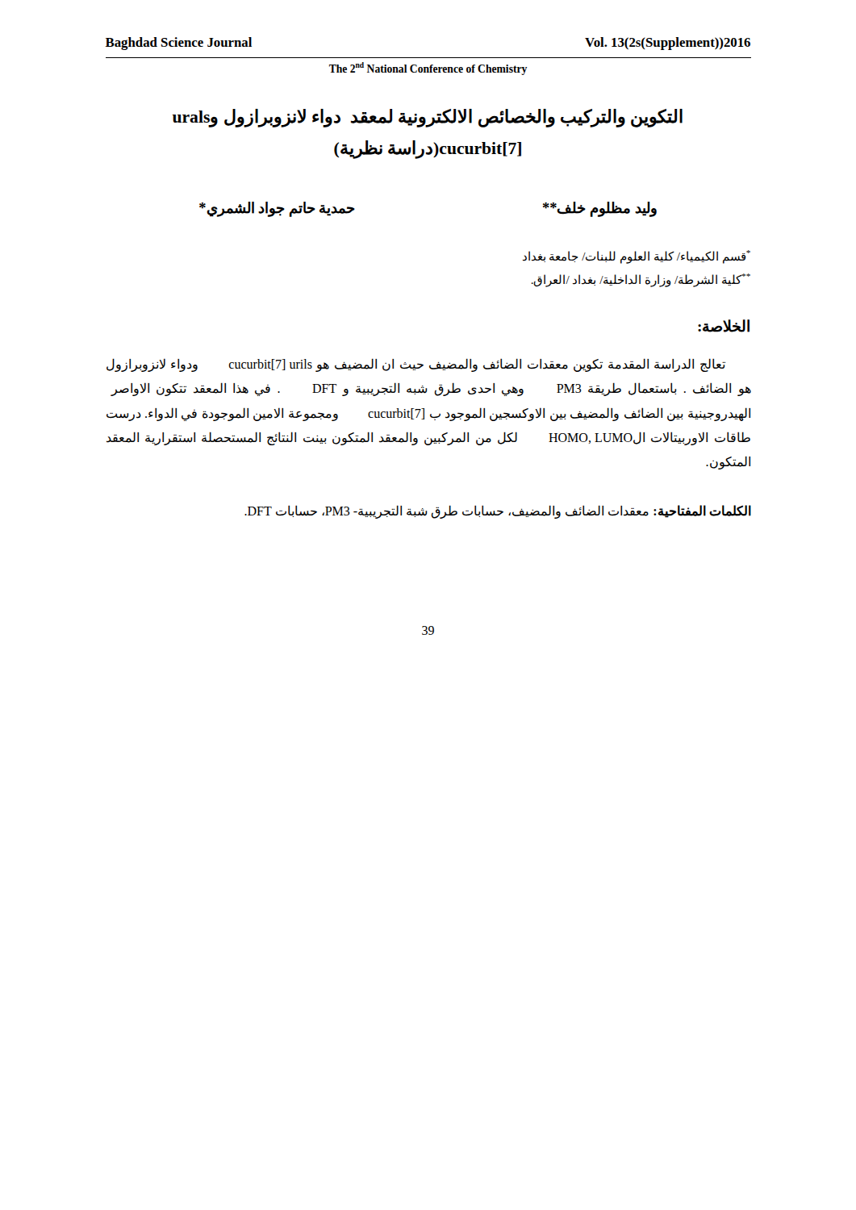Baghdad Science Journal Vol. 13(2s(Supplement))2016
The 2nd National Conference of Chemistry
التكوين والتركيب والخصائص الالكترونية لمعقد دواء لانزوبرازول وurals
cucurbit[7](دراسة نظرية)
وليد مظلوم خلف** حمدية حاتم جواد الشمري*
*قسم الكيمياء/ كلية العلوم للبنات/ جامعة بغداد
**كلية الشرطة/ وزارة الداخلية/ بغداد /العراق.
الخلاصة:
تعالج الدراسة المقدمة تكوين معقدات الضائف والمضيف حيث ان المضيف هو cucurbit[7] urils ودواء لانزوبرازول هو الضائف . باستعمال طريقة PM3 وهي احدى طرق شبه التجريبية و DFT . في هذا المعقد تتكون الاواصر الهيدروجينية بين الضائف والمضيف بين الاوكسجين الموجود ب cucurbit[7] ومجموعة الامين الموجودة في الدواء. درست طاقات الاوربيتالات الHOMO, LUMO لكل من المركبين والمعقد المتكون بينت النتائج المستحصلة استقرارية المعقد المتكون.
الكلمات المفتاحية: معقدات الضائف والمضيف، حسابات طرق شبة التجريبية- PM3، حسابات DFT.
39